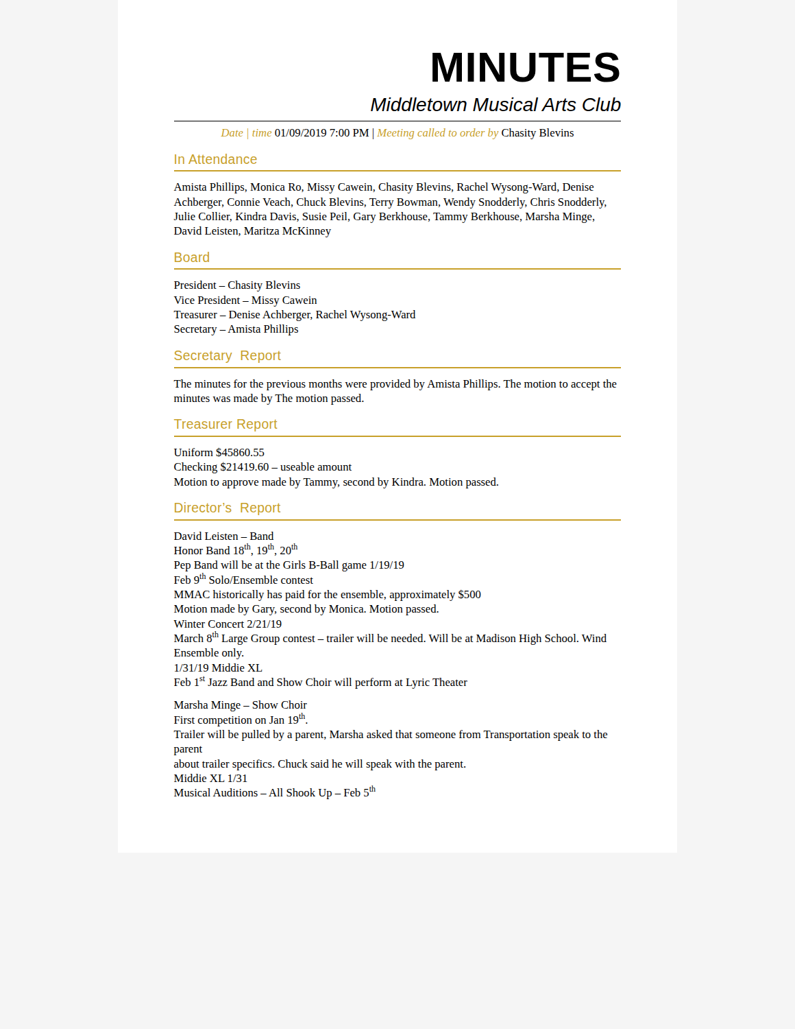MINUTES
Middletown Musical Arts Club
Date | time 01/09/2019 7:00 PM | Meeting called to order by Chasity Blevins
In Attendance
Amista Phillips, Monica Ro, Missy Cawein, Chasity Blevins, Rachel Wysong-Ward, Denise Achberger, Connie Veach, Chuck Blevins, Terry Bowman, Wendy Snodderly, Chris Snodderly, Julie Collier, Kindra Davis, Susie Peil, Gary Berkhouse, Tammy Berkhouse, Marsha Minge, David Leisten, Maritza McKinney
Board
President – Chasity Blevins
Vice President – Missy Cawein
Treasurer – Denise Achberger, Rachel Wysong-Ward
Secretary – Amista Phillips
Secretary Report
The minutes for the previous months were provided by Amista Phillips. The motion to accept the minutes was made by The motion passed.
Treasurer Report
Uniform $45860.55
Checking $21419.60 – useable amount
Motion to approve made by Tammy, second by Kindra. Motion passed.
Director’s Report
David Leisten – Band
Honor Band 18th, 19th, 20th
Pep Band will be at the Girls B-Ball game 1/19/19
Feb 9th Solo/Ensemble contest
MMAC historically has paid for the ensemble, approximately $500
Motion made by Gary, second by Monica. Motion passed.
Winter Concert 2/21/19
March 8th Large Group contest – trailer will be needed. Will be at Madison High School. Wind
Ensemble only.
1/31/19 Middie XL
Feb 1st Jazz Band and Show Choir will perform at Lyric Theater
Marsha Minge – Show Choir
First competition on Jan 19th.
Trailer will be pulled by a parent, Marsha asked that someone from Transportation speak to the parent
about trailer specifics. Chuck said he will speak with the parent.
Middie XL 1/31
Musical Auditions – All Shook Up – Feb 5th